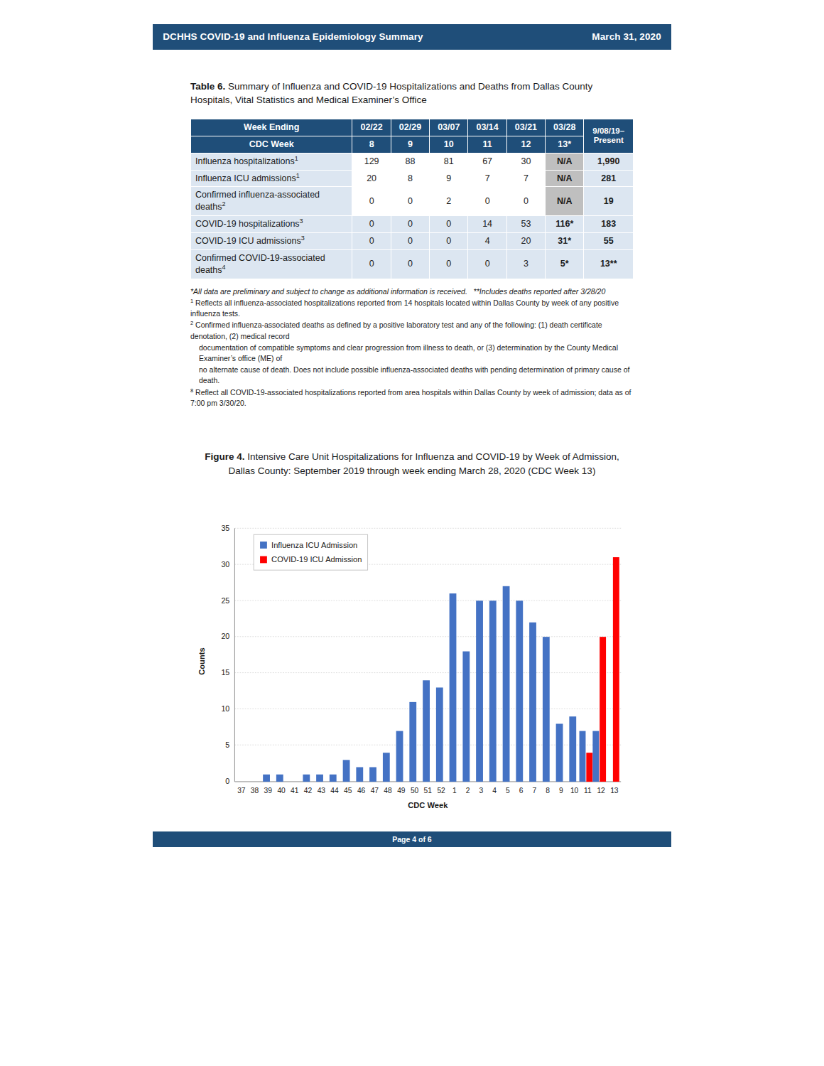DCHHS COVID-19 and Influenza Epidemiology Summary
March 31, 2020
Table 6. Summary of Influenza and COVID-19 Hospitalizations and Deaths from Dallas County Hospitals, Vital Statistics and Medical Examiner’s Office
| Week Ending | 02/22 | 02/29 | 03/07 | 03/14 | 03/21 | 03/28 | 9/08/19– Present |
| --- | --- | --- | --- | --- | --- | --- | --- |
| CDC Week | 8 | 9 | 10 | 11 | 12 | 13* |
| Influenza hospitalizations 1 | 129 | 88 | 81 | 67 | 30 | N/A | 1,990 |
| Influenza ICU admissions 1 | 20 | 8 | 9 | 7 | 7 | N/A | 281 |
| Confirmed influenza-associated deaths 2 | 0 | 0 | 2 | 0 | 0 | N/A | 19 |
| COVID-19 hospitalizations 3 | 0 | 0 | 0 | 14 | 53 | 116* | 183 |
| COVID-19 ICU admissions 3 | 0 | 0 | 0 | 4 | 20 | 31* | 55 |
| Confirmed COVID-19-associated deaths 4 | 0 | 0 | 0 | 0 | 3 | 5* | 13** |
*All data are preliminary and subject to change as additional information is received. **Includes deaths reported after 3/28/20
1 Reflects all influenza-associated hospitalizations reported from 14 hospitals located within Dallas County by week of any positive influenza tests.
2 Confirmed influenza-associated deaths as defined by a positive laboratory test and any of the following: (1) death certificate denotation, (2) medical record
documentation of compatible symptoms and clear progression from illness to death, or (3) determination by the County Medical Examiner’s office (ME) of
no alternate cause of death. Does not include possible influenza-associated deaths with pending determination of primary cause of death.
8 Reflect all COVID-19-associated hospitalizations reported from area hospitals within Dallas County by week of admission; data as of 7:00 pm 3/30/20.
Figure 4. Intensive Care Unit Hospitalizations for Influenza and COVID-19 by Week of Admission, Dallas County: September 2019 through week ending March 28, 2020 (CDC Week 13)
0 5 10 15 20 25 30 35 Counts 37 38 39 40 41 42 43 44 45 46 47 48 49 50 51 52 1 2 3 4 5 6 7 8 9 10 11 12 13 CDC Week Influenza ICU Admission COVID-19 ICU Admission
Page 4 of 6